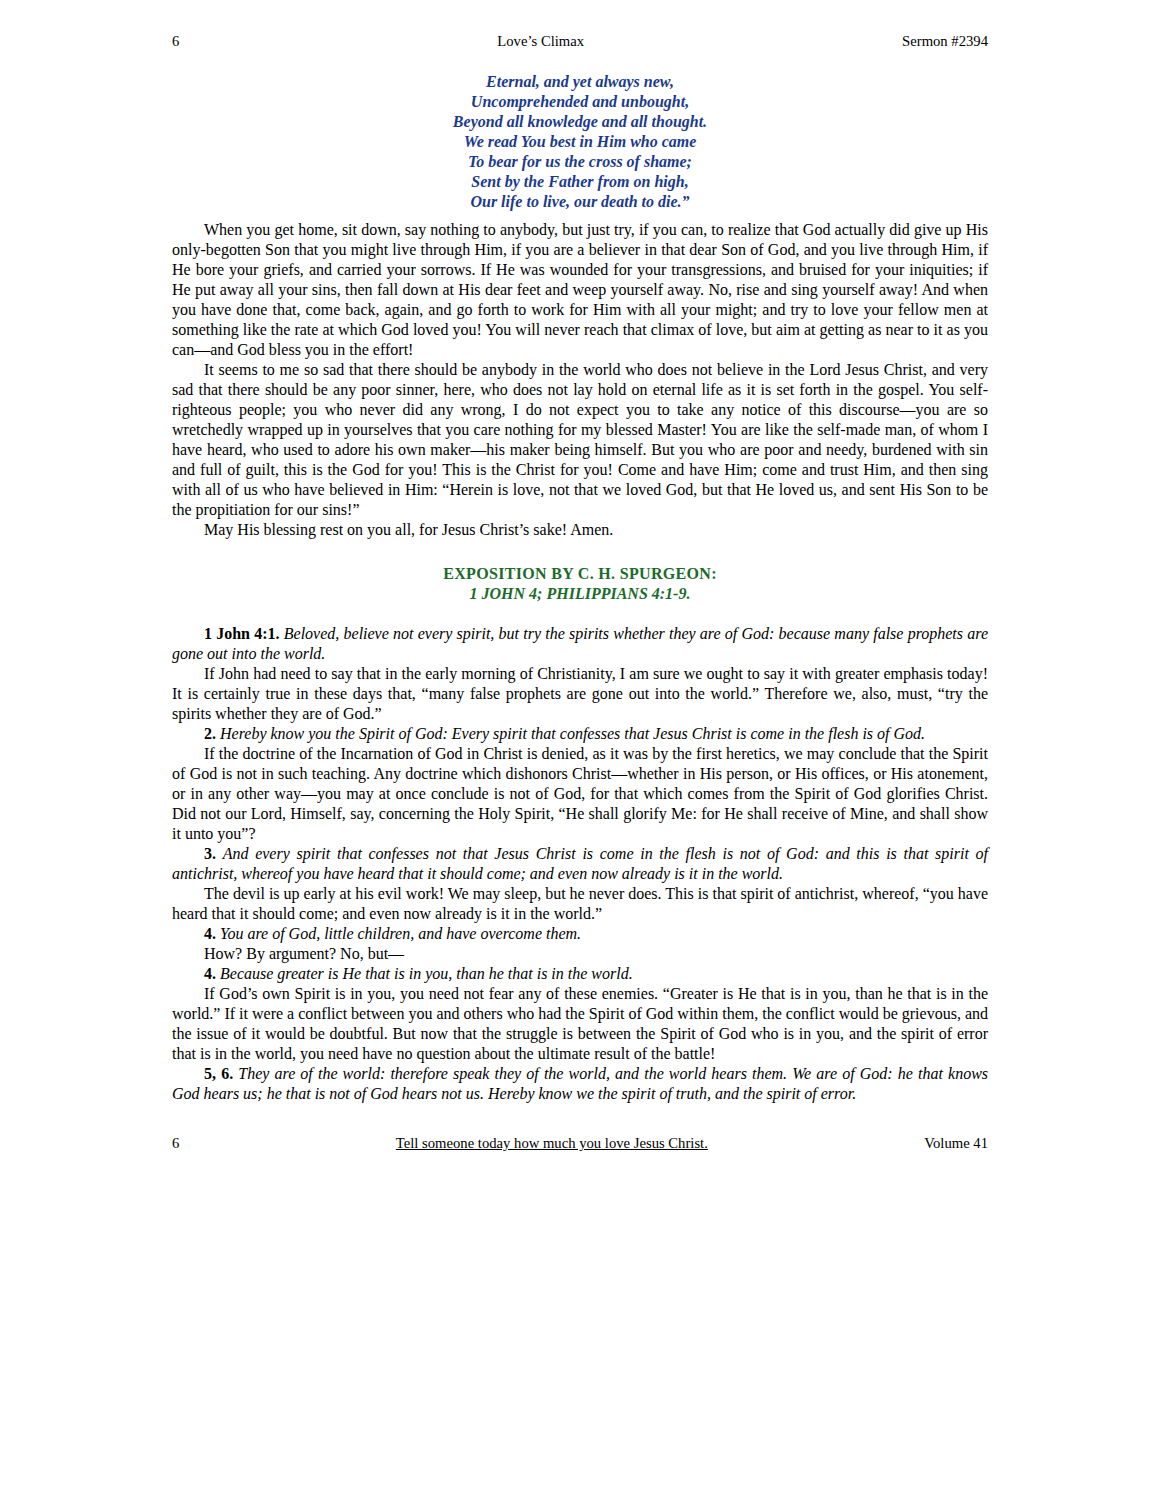6 Love’s Climax Sermon #2394
Eternal, and yet always new,
Uncomprehended and unbought,
Beyond all knowledge and all thought.
We read You best in Him who came
To bear for us the cross of shame;
Sent by the Father from on high,
Our life to live, our death to die.”
When you get home, sit down, say nothing to anybody, but just try, if you can, to realize that God actually did give up His only-begotten Son that you might live through Him, if you are a believer in that dear Son of God, and you live through Him, if He bore your griefs, and carried your sorrows. If He was wounded for your transgressions, and bruised for your iniquities; if He put away all your sins, then fall down at His dear feet and weep yourself away. No, rise and sing yourself away! And when you have done that, come back, again, and go forth to work for Him with all your might; and try to love your fellow men at something like the rate at which God loved you! You will never reach that climax of love, but aim at getting as near to it as you can—and God bless you in the effort!
It seems to me so sad that there should be anybody in the world who does not believe in the Lord Jesus Christ, and very sad that there should be any poor sinner, here, who does not lay hold on eternal life as it is set forth in the gospel. You self-righteous people; you who never did any wrong, I do not expect you to take any notice of this discourse—you are so wretchedly wrapped up in yourselves that you care nothing for my blessed Master! You are like the self-made man, of whom I have heard, who used to adore his own maker—his maker being himself. But you who are poor and needy, burdened with sin and full of guilt, this is the God for you! This is the Christ for you! Come and have Him; come and trust Him, and then sing with all of us who have believed in Him: “Herein is love, not that we loved God, but that He loved us, and sent His Son to be the propitiation for our sins!”
May His blessing rest on you all, for Jesus Christ’s sake! Amen.
EXPOSITION BY C. H. SPURGEON:
1 JOHN 4; PHILIPPIANS 4:1-9.
1 John 4:1. Beloved, believe not every spirit, but try the spirits whether they are of God: because many false prophets are gone out into the world.
If John had need to say that in the early morning of Christianity, I am sure we ought to say it with greater emphasis today! It is certainly true in these days that, “many false prophets are gone out into the world.” Therefore we, also, must, “try the spirits whether they are of God.”
2. Hereby know you the Spirit of God: Every spirit that confesses that Jesus Christ is come in the flesh is of God.
If the doctrine of the Incarnation of God in Christ is denied, as it was by the first heretics, we may conclude that the Spirit of God is not in such teaching. Any doctrine which dishonors Christ—whether in His person, or His offices, or His atonement, or in any other way—you may at once conclude is not of God, for that which comes from the Spirit of God glorifies Christ. Did not our Lord, Himself, say, concerning the Holy Spirit, “He shall glorify Me: for He shall receive of Mine, and shall show it unto you”?
3. And every spirit that confesses not that Jesus Christ is come in the flesh is not of God: and this is that spirit of antichrist, whereof you have heard that it should come; and even now already is it in the world.
The devil is up early at his evil work! We may sleep, but he never does. This is that spirit of antichrist, whereof, “you have heard that it should come; and even now already is it in the world.”
4. You are of God, little children, and have overcome them.
How? By argument? No, but—
4. Because greater is He that is in you, than he that is in the world.
If God’s own Spirit is in you, you need not fear any of these enemies. “Greater is He that is in you, than he that is in the world.” If it were a conflict between you and others who had the Spirit of God within them, the conflict would be grievous, and the issue of it would be doubtful. But now that the struggle is between the Spirit of God who is in you, and the spirit of error that is in the world, you need have no question about the ultimate result of the battle!
5, 6. They are of the world: therefore speak they of the world, and the world hears them. We are of God: he that knows God hears us; he that is not of God hears not us. Hereby know we the spirit of truth, and the spirit of error.
6 Tell someone today how much you love Jesus Christ. Volume 41